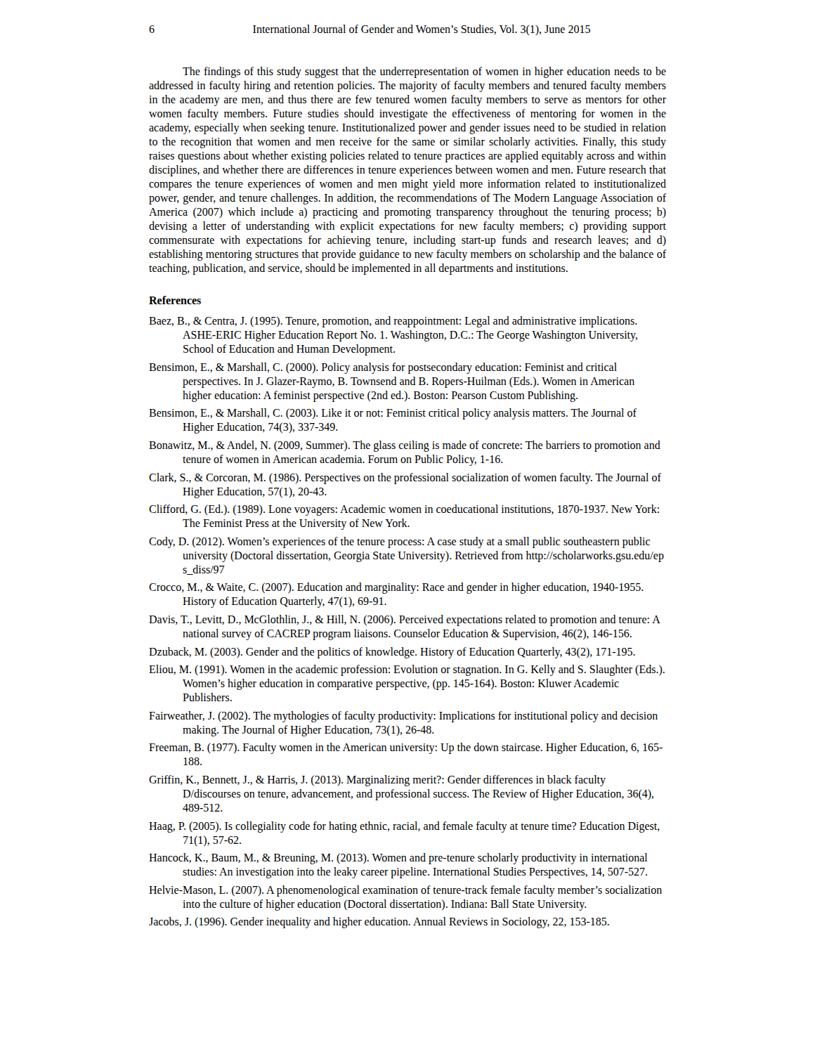6 International Journal of Gender and Women’s Studies, Vol. 3(1), June 2015
The findings of this study suggest that the underrepresentation of women in higher education needs to be addressed in faculty hiring and retention policies. The majority of faculty members and tenured faculty members in the academy are men, and thus there are few tenured women faculty members to serve as mentors for other women faculty members. Future studies should investigate the effectiveness of mentoring for women in the academy, especially when seeking tenure. Institutionalized power and gender issues need to be studied in relation to the recognition that women and men receive for the same or similar scholarly activities. Finally, this study raises questions about whether existing policies related to tenure practices are applied equitably across and within disciplines, and whether there are differences in tenure experiences between women and men. Future research that compares the tenure experiences of women and men might yield more information related to institutionalized power, gender, and tenure challenges. In addition, the recommendations of The Modern Language Association of America (2007) which include a) practicing and promoting transparency throughout the tenuring process; b) devising a letter of understanding with explicit expectations for new faculty members; c) providing support commensurate with expectations for achieving tenure, including start-up funds and research leaves; and d) establishing mentoring structures that provide guidance to new faculty members on scholarship and the balance of teaching, publication, and service, should be implemented in all departments and institutions.
References
Baez, B., & Centra, J. (1995). Tenure, promotion, and reappointment: Legal and administrative implications. ASHE-ERIC Higher Education Report No. 1. Washington, D.C.: The George Washington University, School of Education and Human Development.
Bensimon, E., & Marshall, C. (2000). Policy analysis for postsecondary education: Feminist and critical perspectives. In J. Glazer-Raymo, B. Townsend and B. Ropers-Huilman (Eds.). Women in American higher education: A feminist perspective (2nd ed.). Boston: Pearson Custom Publishing.
Bensimon, E., & Marshall, C. (2003). Like it or not: Feminist critical policy analysis matters. The Journal of Higher Education, 74(3), 337-349.
Bonawitz, M., & Andel, N. (2009, Summer). The glass ceiling is made of concrete: The barriers to promotion and tenure of women in American academia. Forum on Public Policy, 1-16.
Clark, S., & Corcoran, M. (1986). Perspectives on the professional socialization of women faculty. The Journal of Higher Education, 57(1), 20-43.
Clifford, G. (Ed.). (1989). Lone voyagers: Academic women in coeducational institutions, 1870-1937. New York: The Feminist Press at the University of New York.
Cody, D. (2012). Women’s experiences of the tenure process: A case study at a small public southeastern public university (Doctoral dissertation, Georgia State University). Retrieved from http://scholarworks.gsu.edu/eps_diss/97
Crocco, M., & Waite, C. (2007). Education and marginality: Race and gender in higher education, 1940-1955. History of Education Quarterly, 47(1), 69-91.
Davis, T., Levitt, D., McGlothlin, J., & Hill, N. (2006). Perceived expectations related to promotion and tenure: A national survey of CACREP program liaisons. Counselor Education & Supervision, 46(2), 146-156.
Dzuback, M. (2003). Gender and the politics of knowledge. History of Education Quarterly, 43(2), 171-195.
Eliou, M. (1991). Women in the academic profession: Evolution or stagnation. In G. Kelly and S. Slaughter (Eds.). Women’s higher education in comparative perspective, (pp. 145-164). Boston: Kluwer Academic Publishers.
Fairweather, J. (2002). The mythologies of faculty productivity: Implications for institutional policy and decision making. The Journal of Higher Education, 73(1), 26-48.
Freeman, B. (1977). Faculty women in the American university: Up the down staircase. Higher Education, 6, 165-188.
Griffin, K., Bennett, J., & Harris, J. (2013). Marginalizing merit?: Gender differences in black faculty D/discourses on tenure, advancement, and professional success. The Review of Higher Education, 36(4), 489-512.
Haag, P. (2005). Is collegiality code for hating ethnic, racial, and female faculty at tenure time? Education Digest, 71(1), 57-62.
Hancock, K., Baum, M., & Breuning, M. (2013). Women and pre-tenure scholarly productivity in international studies: An investigation into the leaky career pipeline. International Studies Perspectives, 14, 507-527.
Helvie-Mason, L. (2007). A phenomenological examination of tenure-track female faculty member’s socialization into the culture of higher education (Doctoral dissertation). Indiana: Ball State University.
Jacobs, J. (1996). Gender inequality and higher education. Annual Reviews in Sociology, 22, 153-185.